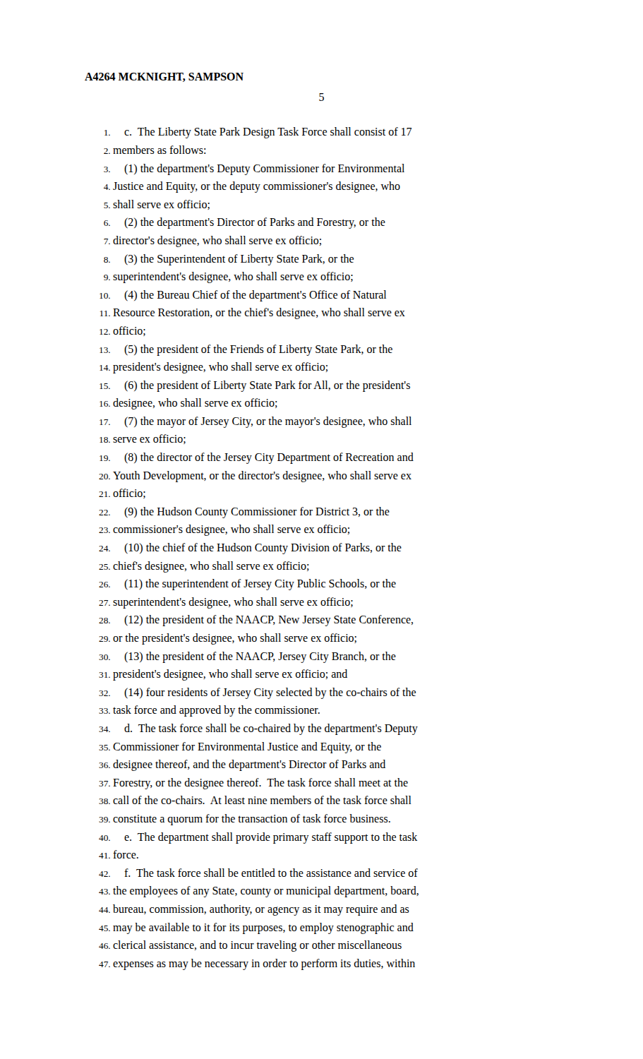A4264 MCKNIGHT, SAMPSON
5
c. The Liberty State Park Design Task Force shall consist of 17
members as follows:
(1) the department's Deputy Commissioner for Environmental
Justice and Equity, or the deputy commissioner's designee, who
shall serve ex officio;
(2) the department's Director of Parks and Forestry, or the
director's designee, who shall serve ex officio;
(3) the Superintendent of Liberty State Park, or the
superintendent's designee, who shall serve ex officio;
(4) the Bureau Chief of the department's Office of Natural
Resource Restoration, or the chief's designee, who shall serve ex
officio;
(5) the president of the Friends of Liberty State Park, or the
president's designee, who shall serve ex officio;
(6) the president of Liberty State Park for All, or the president's
designee, who shall serve ex officio;
(7) the mayor of Jersey City, or the mayor's designee, who shall
serve ex officio;
(8) the director of the Jersey City Department of Recreation and
Youth Development, or the director's designee, who shall serve ex
officio;
(9) the Hudson County Commissioner for District 3, or the
commissioner's designee, who shall serve ex officio;
(10) the chief of the Hudson County Division of Parks, or the
chief's designee, who shall serve ex officio;
(11) the superintendent of Jersey City Public Schools, or the
superintendent's designee, who shall serve ex officio;
(12) the president of the NAACP, New Jersey State Conference,
or the president's designee, who shall serve ex officio;
(13) the president of the NAACP, Jersey City Branch, or the
president's designee, who shall serve ex officio; and
(14) four residents of Jersey City selected by the co-chairs of the
task force and approved by the commissioner.
d. The task force shall be co-chaired by the department's Deputy
Commissioner for Environmental Justice and Equity, or the
designee thereof, and the department's Director of Parks and
Forestry, or the designee thereof. The task force shall meet at the
call of the co-chairs. At least nine members of the task force shall
constitute a quorum for the transaction of task force business.
e. The department shall provide primary staff support to the task
force.
f. The task force shall be entitled to the assistance and service of
the employees of any State, county or municipal department, board,
bureau, commission, authority, or agency as it may require and as
may be available to it for its purposes, to employ stenographic and
clerical assistance, and to incur traveling or other miscellaneous
expenses as may be necessary in order to perform its duties, within